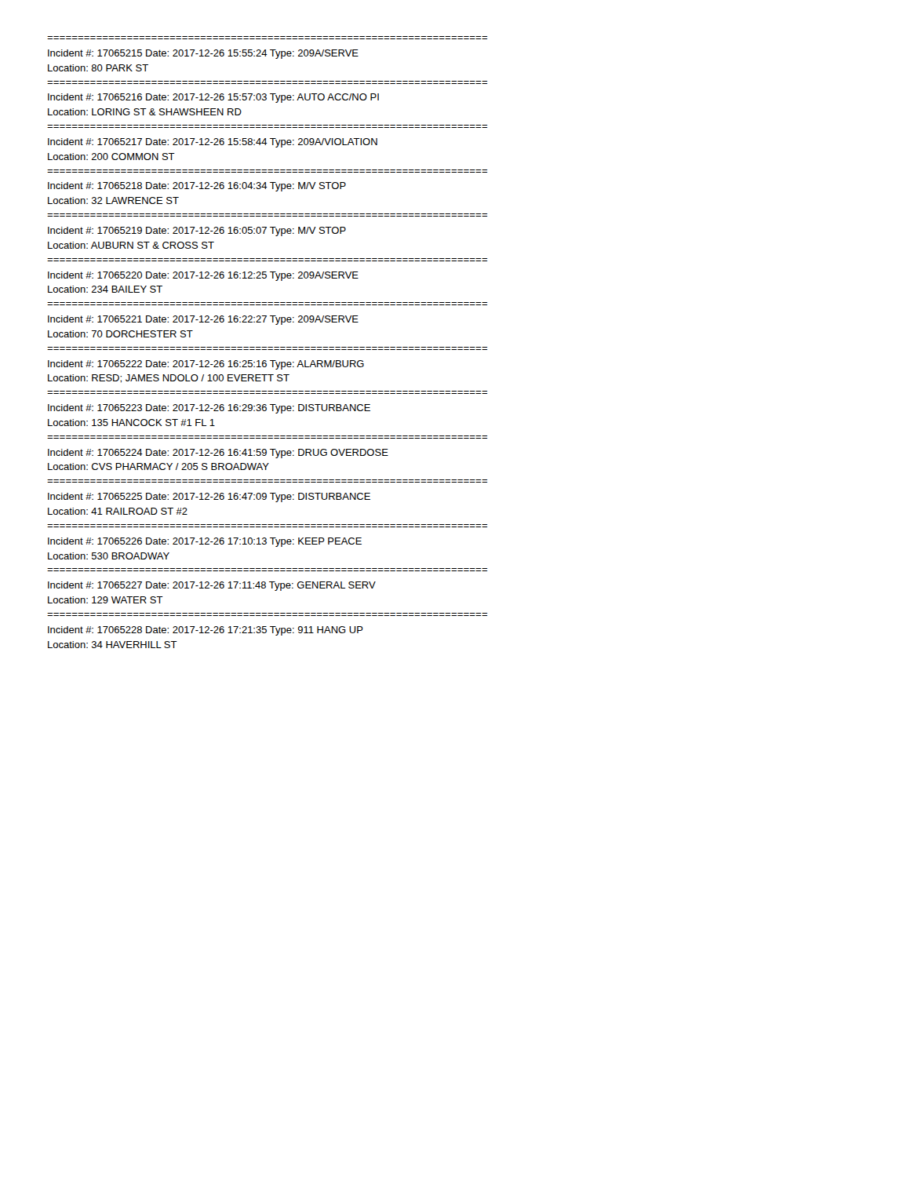========================================================================
Incident #: 17065215 Date: 2017-12-26 15:55:24 Type: 209A/SERVE
Location: 80 PARK ST
========================================================================
Incident #: 17065216 Date: 2017-12-26 15:57:03 Type: AUTO ACC/NO PI
Location: LORING ST & SHAWSHEEN RD
========================================================================
Incident #: 17065217 Date: 2017-12-26 15:58:44 Type: 209A/VIOLATION
Location: 200 COMMON ST
========================================================================
Incident #: 17065218 Date: 2017-12-26 16:04:34 Type: M/V STOP
Location: 32 LAWRENCE ST
========================================================================
Incident #: 17065219 Date: 2017-12-26 16:05:07 Type: M/V STOP
Location: AUBURN ST & CROSS ST
========================================================================
Incident #: 17065220 Date: 2017-12-26 16:12:25 Type: 209A/SERVE
Location: 234 BAILEY ST
========================================================================
Incident #: 17065221 Date: 2017-12-26 16:22:27 Type: 209A/SERVE
Location: 70 DORCHESTER ST
========================================================================
Incident #: 17065222 Date: 2017-12-26 16:25:16 Type: ALARM/BURG
Location: RESD; JAMES NDOLO / 100 EVERETT ST
========================================================================
Incident #: 17065223 Date: 2017-12-26 16:29:36 Type: DISTURBANCE
Location: 135 HANCOCK ST #1 FL 1
========================================================================
Incident #: 17065224 Date: 2017-12-26 16:41:59 Type: DRUG OVERDOSE
Location: CVS PHARMACY / 205 S BROADWAY
========================================================================
Incident #: 17065225 Date: 2017-12-26 16:47:09 Type: DISTURBANCE
Location: 41 RAILROAD ST #2
========================================================================
Incident #: 17065226 Date: 2017-12-26 17:10:13 Type: KEEP PEACE
Location: 530 BROADWAY
========================================================================
Incident #: 17065227 Date: 2017-12-26 17:11:48 Type: GENERAL SERV
Location: 129 WATER ST
========================================================================
Incident #: 17065228 Date: 2017-12-26 17:21:35 Type: 911 HANG UP
Location: 34 HAVERHILL ST